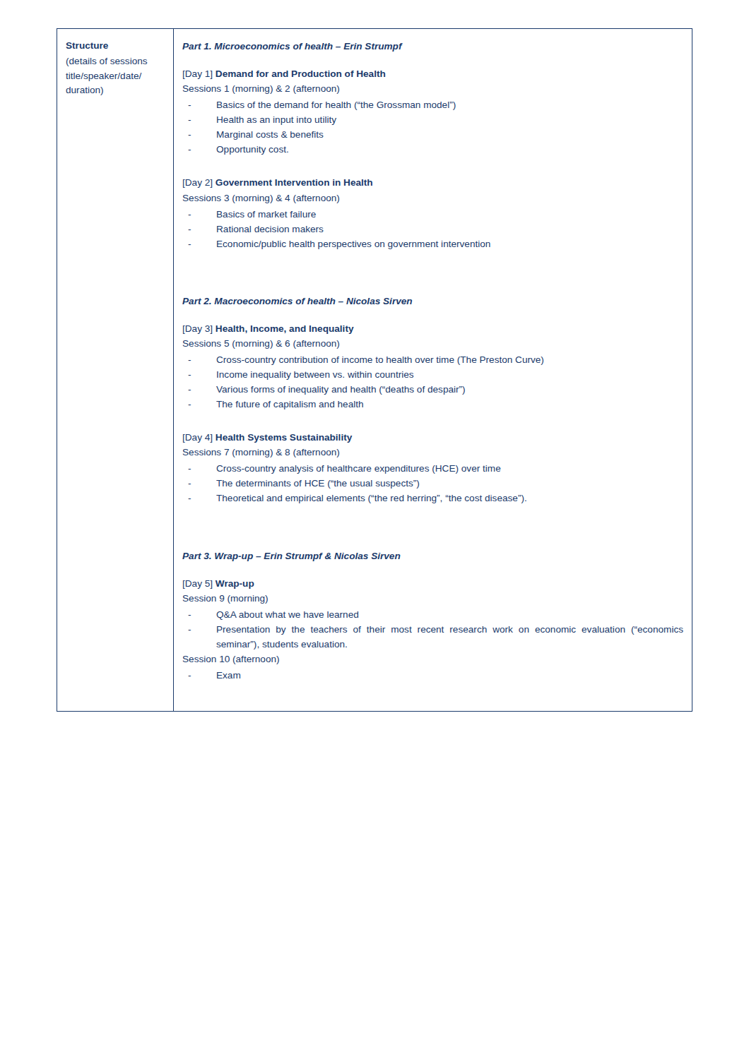| Structure (details of sessions title/speaker/date/ duration) | Part 1. Microeconomics of health – Erin Strumpf [Day 1] Demand for and Production of Health Sessions 1 (morning) & 2 (afternoon) Basics of the demand for health (“the Grossman model”) Health as an input into utility Marginal costs & benefits Opportunity cost. [Day 2] Government Intervention in Health Sessions 3 (morning) & 4 (afternoon) Basics of market failure Rational decision makers Economic/public health perspectives on government intervention Part 2. Macroeconomics of health – Nicolas Sirven [Day 3] Health, Income, and Inequality Sessions 5 (morning) & 6 (afternoon) Cross-country contribution of income to health over time (The Preston Curve) Income inequality between vs. within countries Various forms of inequality and health (“deaths of despair”) The future of capitalism and health [Day 4] Health Systems Sustainability Sessions 7 (morning) & 8 (afternoon) Cross-country analysis of healthcare expenditures (HCE) over time The determinants of HCE (“the usual suspects”) Theoretical and empirical elements (“the red herring”, “the cost disease”). Part 3. Wrap-up – Erin Strumpf & Nicolas Sirven [Day 5] Wrap-up Session 9 (morning) Q&A about what we have learned Presentation by the teachers of their most recent research work on economic evaluation (“economics seminar”), students evaluation. Session 10 (afternoon) Exam |